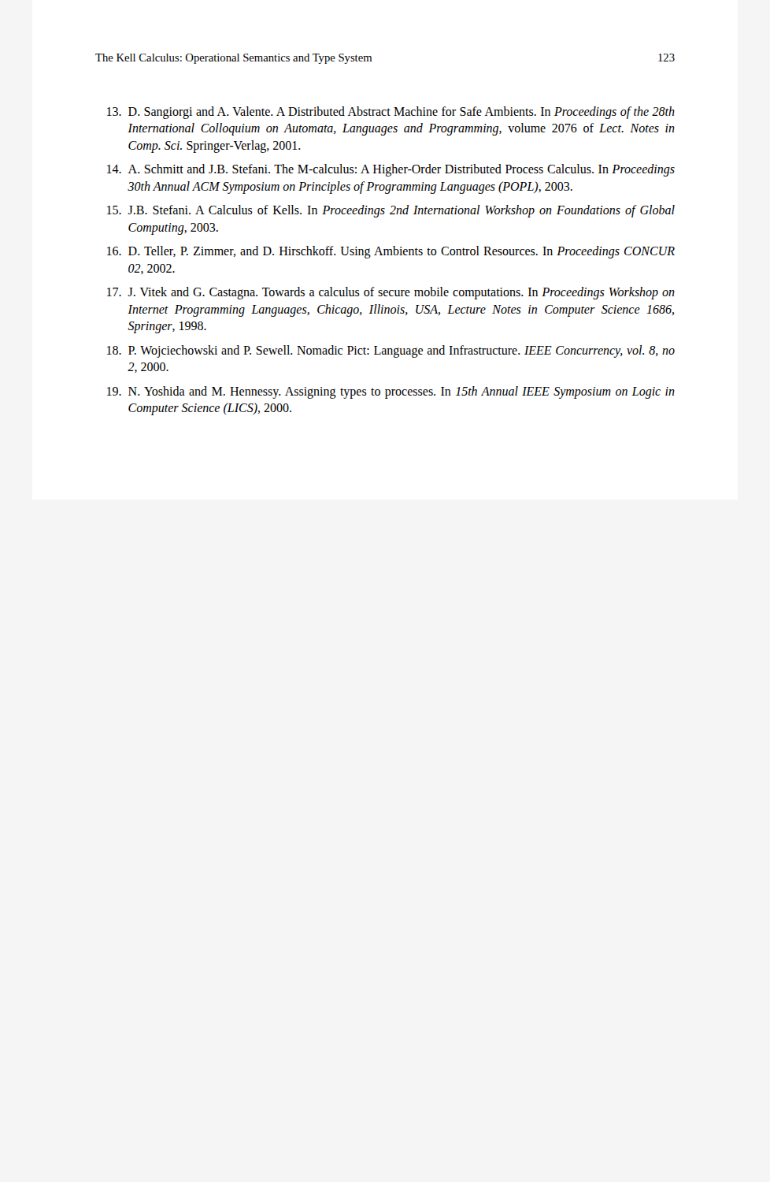The Kell Calculus: Operational Semantics and Type System 123
D. Sangiorgi and A. Valente. A Distributed Abstract Machine for Safe Ambients. In Proceedings of the 28th International Colloquium on Automata, Languages and Programming, volume 2076 of Lect. Notes in Comp. Sci. Springer-Verlag, 2001.
A. Schmitt and J.B. Stefani. The M-calculus: A Higher-Order Distributed Process Calculus. In Proceedings 30th Annual ACM Symposium on Principles of Programming Languages (POPL), 2003.
J.B. Stefani. A Calculus of Kells. In Proceedings 2nd International Workshop on Foundations of Global Computing, 2003.
D. Teller, P. Zimmer, and D. Hirschkoff. Using Ambients to Control Resources. In Proceedings CONCUR 02, 2002.
J. Vitek and G. Castagna. Towards a calculus of secure mobile computations. In Proceedings Workshop on Internet Programming Languages, Chicago, Illinois, USA, Lecture Notes in Computer Science 1686, Springer, 1998.
P. Wojciechowski and P. Sewell. Nomadic Pict: Language and Infrastructure. IEEE Concurrency, vol. 8, no 2, 2000.
N. Yoshida and M. Hennessy. Assigning types to processes. In 15th Annual IEEE Symposium on Logic in Computer Science (LICS), 2000.